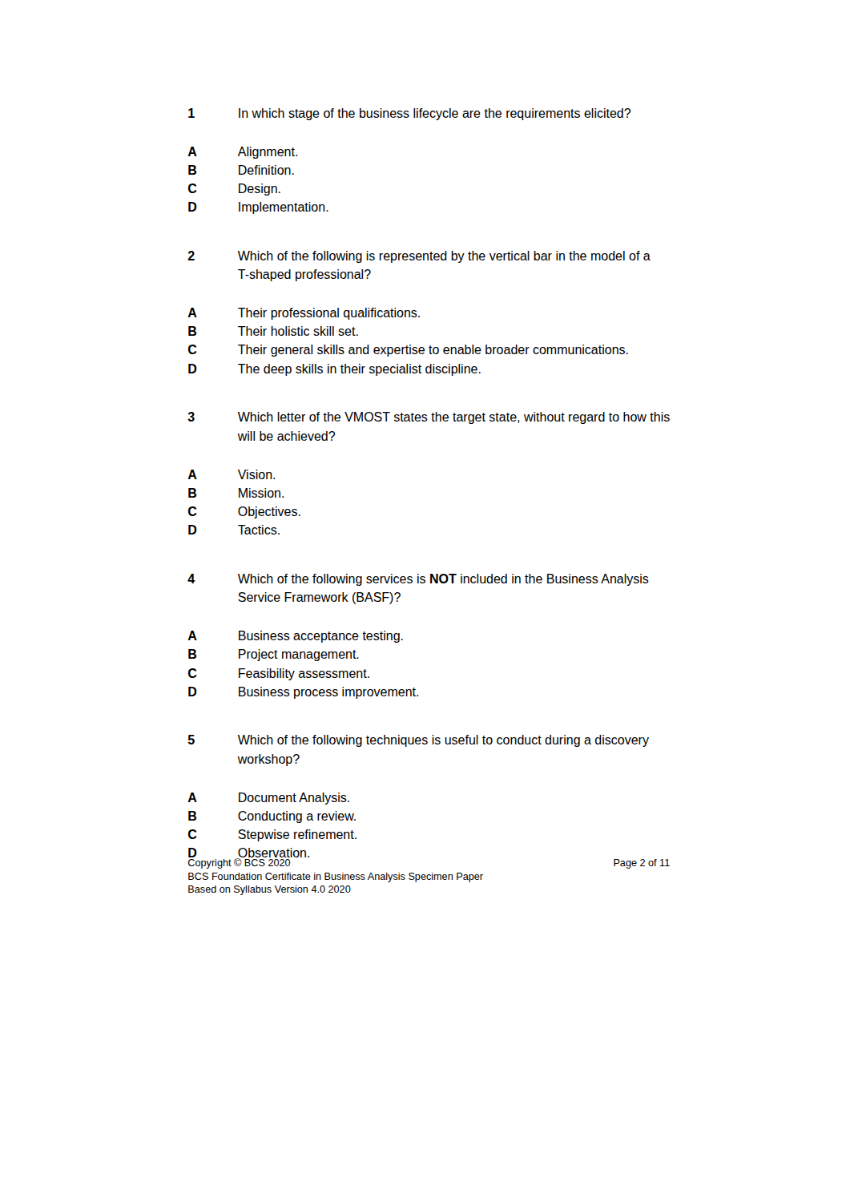1
In which stage of the business lifecycle are the requirements elicited?
AAlignment.
BDefinition.
CDesign.
DImplementation.
2
Which of the following is represented by the vertical bar in the model of a
T-shaped professional?
ATheir professional qualifications.
BTheir holistic skill set.
CTheir general skills and expertise to enable broader communications.
DThe deep skills in their specialist discipline.
3
Which letter of the VMOST states the target state, without regard to how this will be achieved?
AVision.
BMission.
CObjectives.
DTactics.
4
Which of the following services is NOT included in the Business Analysis Service Framework (BASF)?
ABusiness acceptance testing.
BProject management.
CFeasibility assessment.
DBusiness process improvement.
5
Which of the following techniques is useful to conduct during a discovery workshop?
ADocument Analysis.
BConducting a review.
CStepwise refinement.
DObservation.
Page 2 of 11
Copyright © BCS 2020
BCS Foundation Certificate in Business Analysis Specimen Paper
Based on Syllabus Version 4.0 2020